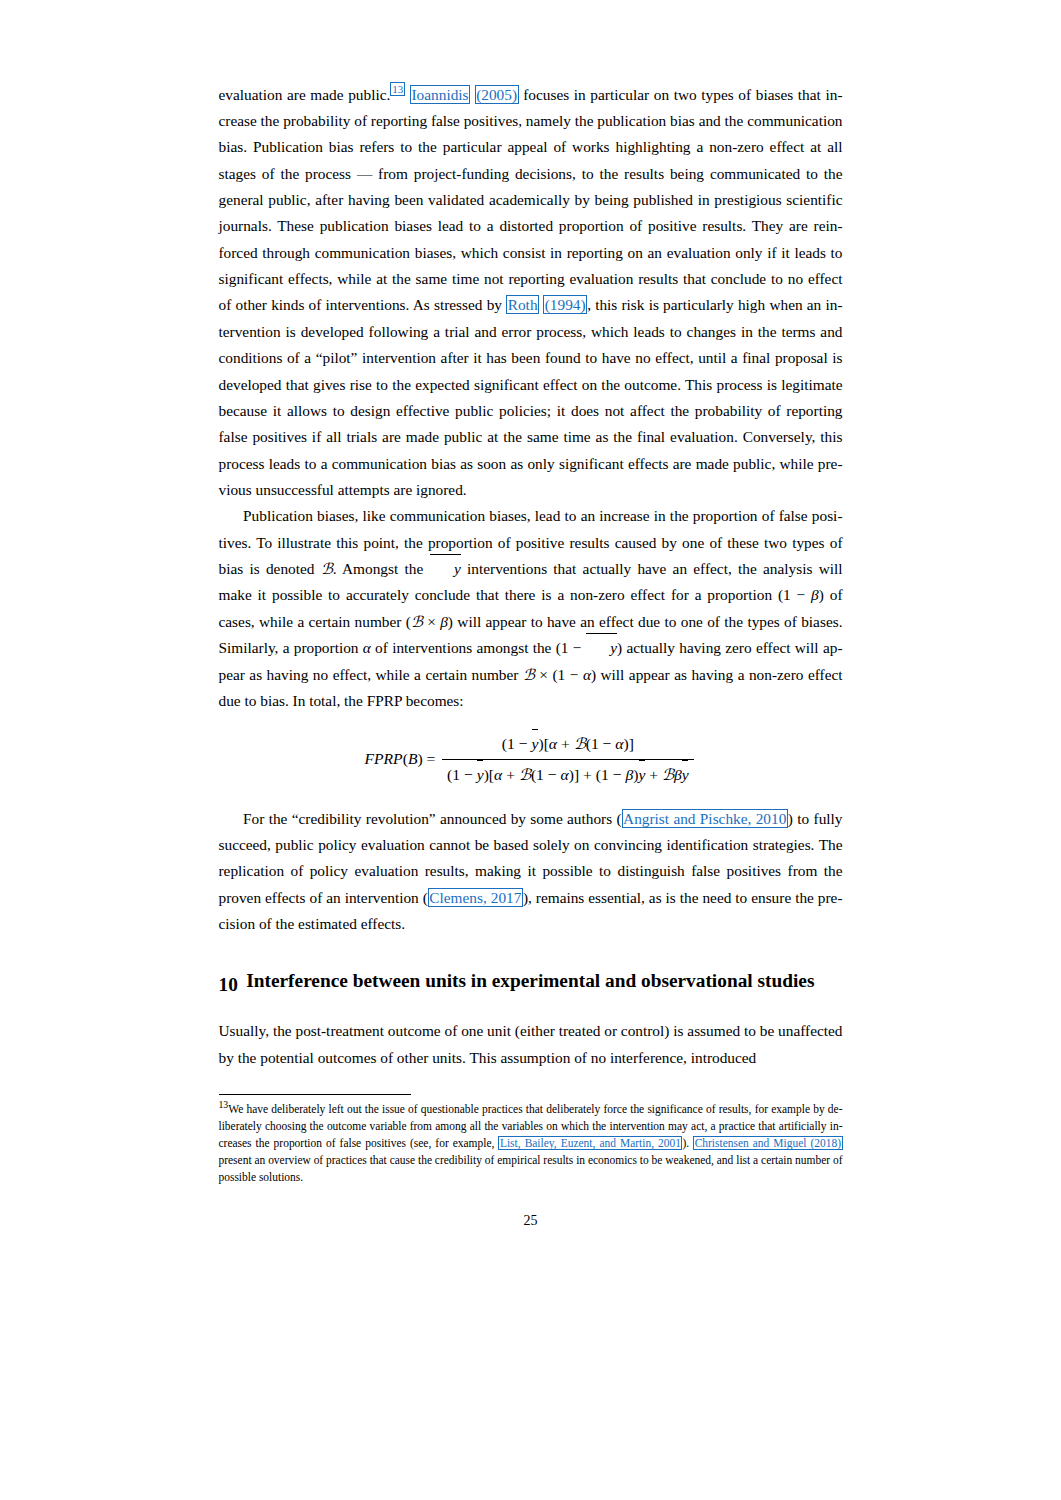evaluation are made public.13 Ioannidis (2005) focuses in particular on two types of biases that increase the probability of reporting false positives, namely the publication bias and the communication bias. Publication bias refers to the particular appeal of works highlighting a non-zero effect at all stages of the process — from project-funding decisions, to the results being communicated to the general public, after having been validated academically by being published in prestigious scientific journals. These publication biases lead to a distorted proportion of positive results. They are reinforced through communication biases, which consist in reporting on an evaluation only if it leads to significant effects, while at the same time not reporting evaluation results that conclude to no effect of other kinds of interventions. As stressed by Roth (1994), this risk is particularly high when an intervention is developed following a trial and error process, which leads to changes in the terms and conditions of a “pilot” intervention after it has been found to have no effect, until a final proposal is developed that gives rise to the expected significant effect on the outcome. This process is legitimate because it allows to design effective public policies; it does not affect the probability of reporting false positives if all trials are made public at the same time as the final evaluation. Conversely, this process leads to a communication bias as soon as only significant effects are made public, while previous unsuccessful attempts are ignored.
Publication biases, like communication biases, lead to an increase in the proportion of false positives. To illustrate this point, the proportion of positive results caused by one of these two types of bias is denoted ℬ. Amongst the y interventions that actually have an effect, the analysis will make it possible to accurately conclude that there is a non-zero effect for a proportion (1 − β) of cases, while a certain number (ℬ × β) will appear to have an effect due to one of the types of biases. Similarly, a proportion α of interventions amongst the (1 − y) actually having zero effect will appear as having no effect, while a certain number ℬ × (1 − α) will appear as having a non-zero effect due to bias. In total, the FPRP becomes:
FPRP(B) = (1 − y)[α + ℬ(1 − α)] (1 − y)[α + ℬ(1 − α)] + (1 − β)y + ℬβy
For the “credibility revolution” announced by some authors (Angrist and Pischke, 2010) to fully succeed, public policy evaluation cannot be based solely on convincing identification strategies. The replication of policy evaluation results, making it possible to distinguish false positives from the proven effects of an intervention (Clemens, 2017), remains essential, as is the need to ensure the precision of the estimated effects.
10
Interference between units in experimental and observational studies
Usually, the post-treatment outcome of one unit (either treated or control) is assumed to be unaffected by the potential outcomes of other units. This assumption of no interference, introduced
13We have deliberately left out the issue of questionable practices that deliberately force the significance of results, for example by deliberately choosing the outcome variable from among all the variables on which the intervention may act, a practice that artificially increases the proportion of false positives (see, for example, List, Bailey, Euzent, and Martin, 2001). Christensen and Miguel (2018) present an overview of practices that cause the credibility of empirical results in economics to be weakened, and list a certain number of possible solutions.
25